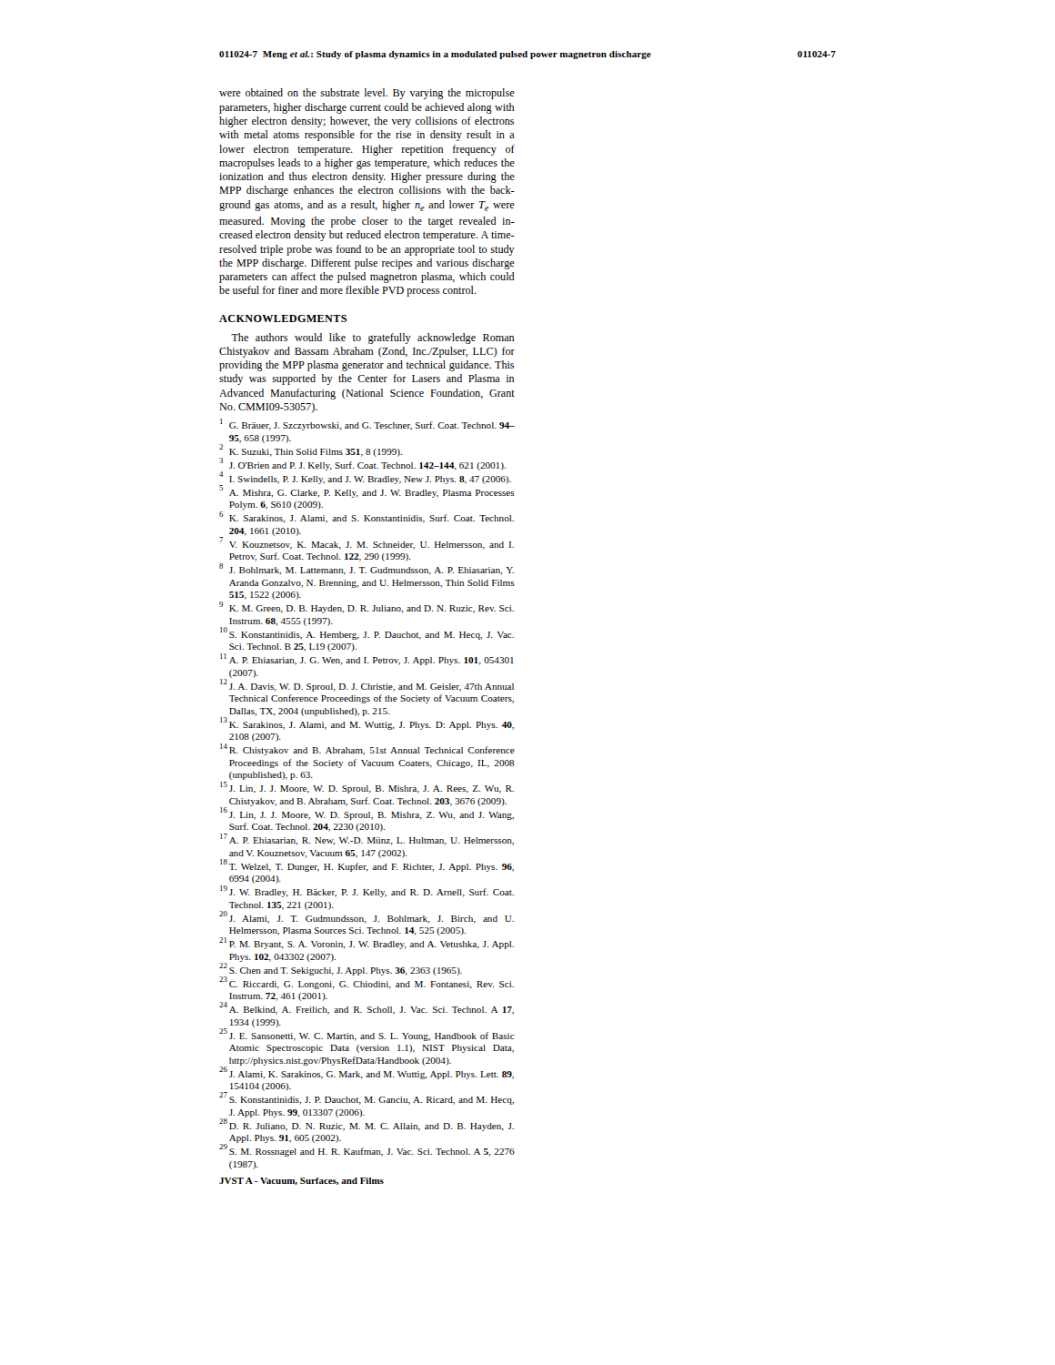011024-7 Meng et al.: Study of plasma dynamics in a modulated pulsed power magnetron discharge
011024-7
were obtained on the substrate level. By varying the micropulse parameters, higher discharge current could be achieved along with higher electron density; however, the very collisions of electrons with metal atoms responsible for the rise in density result in a lower electron temperature. Higher repetition frequency of macropulses leads to a higher gas temperature, which reduces the ionization and thus electron density. Higher pressure during the MPP discharge enhances the electron collisions with the background gas atoms, and as a result, higher ne and lower Te were measured. Moving the probe closer to the target revealed increased electron density but reduced electron temperature. A time-resolved triple probe was found to be an appropriate tool to study the MPP discharge. Different pulse recipes and various discharge parameters can affect the pulsed magnetron plasma, which could be useful for finer and more flexible PVD process control.
ACKNOWLEDGMENTS
The authors would like to gratefully acknowledge Roman Chistyakov and Bassam Abraham (Zond, Inc./Zpulser, LLC) for providing the MPP plasma generator and technical guidance. This study was supported by the Center for Lasers and Plasma in Advanced Manufacturing (National Science Foundation, Grant No. CMMI09-53057).
G. Bräuer, J. Szczyrbowski, and G. Teschner, Surf. Coat. Technol. 94–95, 658 (1997).
K. Suzuki, Thin Solid Films 351, 8 (1999).
J. O'Brien and P. J. Kelly, Surf. Coat. Technol. 142–144, 621 (2001).
I. Swindells, P. J. Kelly, and J. W. Bradley, New J. Phys. 8, 47 (2006).
A. Mishra, G. Clarke, P. Kelly, and J. W. Bradley, Plasma Processes Polym. 6, S610 (2009).
K. Sarakinos, J. Alami, and S. Konstantinidis, Surf. Coat. Technol. 204, 1661 (2010).
V. Kouznetsov, K. Macak, J. M. Schneider, U. Helmersson, and I. Petrov, Surf. Coat. Technol. 122, 290 (1999).
J. Bohlmark, M. Lattemann, J. T. Gudmundsson, A. P. Ehiasarian, Y. Aranda Gonzalvo, N. Brenning, and U. Helmersson, Thin Solid Films 515, 1522 (2006).
K. M. Green, D. B. Hayden, D. R. Juliano, and D. N. Ruzic, Rev. Sci. Instrum. 68, 4555 (1997).
S. Konstantinidis, A. Hemberg, J. P. Dauchot, and M. Hecq, J. Vac. Sci. Technol. B 25, L19 (2007).
A. P. Ehiasarian, J. G. Wen, and I. Petrov, J. Appl. Phys. 101, 054301 (2007).
J. A. Davis, W. D. Sproul, D. J. Christie, and M. Geisler, 47th Annual Technical Conference Proceedings of the Society of Vacuum Coaters, Dallas, TX, 2004 (unpublished), p. 215.
K. Sarakinos, J. Alami, and M. Wuttig, J. Phys. D: Appl. Phys. 40, 2108 (2007).
R. Chistyakov and B. Abraham, 51st Annual Technical Conference Proceedings of the Society of Vacuum Coaters, Chicago, IL, 2008 (unpublished), p. 63.
J. Lin, J. J. Moore, W. D. Sproul, B. Mishra, J. A. Rees, Z. Wu, R. Chistyakov, and B. Abraham, Surf. Coat. Technol. 203, 3676 (2009).
J. Lin, J. J. Moore, W. D. Sproul, B. Mishra, Z. Wu, and J. Wang, Surf. Coat. Technol. 204, 2230 (2010).
A. P. Ehiasarian, R. New, W.-D. Münz, L. Hultman, U. Helmersson, and V. Kouznetsov, Vacuum 65, 147 (2002).
T. Welzel, T. Dunger, H. Kupfer, and F. Richter, J. Appl. Phys. 96, 6994 (2004).
J. W. Bradley, H. Bäcker, P. J. Kelly, and R. D. Arnell, Surf. Coat. Technol. 135, 221 (2001).
J. Alami, J. T. Gudmundsson, J. Bohlmark, J. Birch, and U. Helmersson, Plasma Sources Sci. Technol. 14, 525 (2005).
P. M. Bryant, S. A. Voronin, J. W. Bradley, and A. Vetushka, J. Appl. Phys. 102, 043302 (2007).
S. Chen and T. Sekiguchi, J. Appl. Phys. 36, 2363 (1965).
C. Riccardi, G. Longoni, G. Chiodini, and M. Fontanesi, Rev. Sci. Instrum. 72, 461 (2001).
A. Belkind, A. Freilich, and R. Scholl, J. Vac. Sci. Technol. A 17, 1934 (1999).
J. E. Sansonetti, W. C. Martin, and S. L. Young, Handbook of Basic Atomic Spectroscopic Data (version 1.1), NIST Physical Data, http://physics.nist.gov/PhysRefData/Handbook (2004).
J. Alami, K. Sarakinos, G. Mark, and M. Wuttig, Appl. Phys. Lett. 89, 154104 (2006).
S. Konstantinidis, J. P. Dauchot, M. Ganciu, A. Ricard, and M. Hecq, J. Appl. Phys. 99, 013307 (2006).
D. R. Juliano, D. N. Ruzic, M. M. C. Allain, and D. B. Hayden, J. Appl. Phys. 91, 605 (2002).
S. M. Rossnagel and H. R. Kaufman, J. Vac. Sci. Technol. A 5, 2276 (1987).
JVST A - Vacuum, Surfaces, and Films